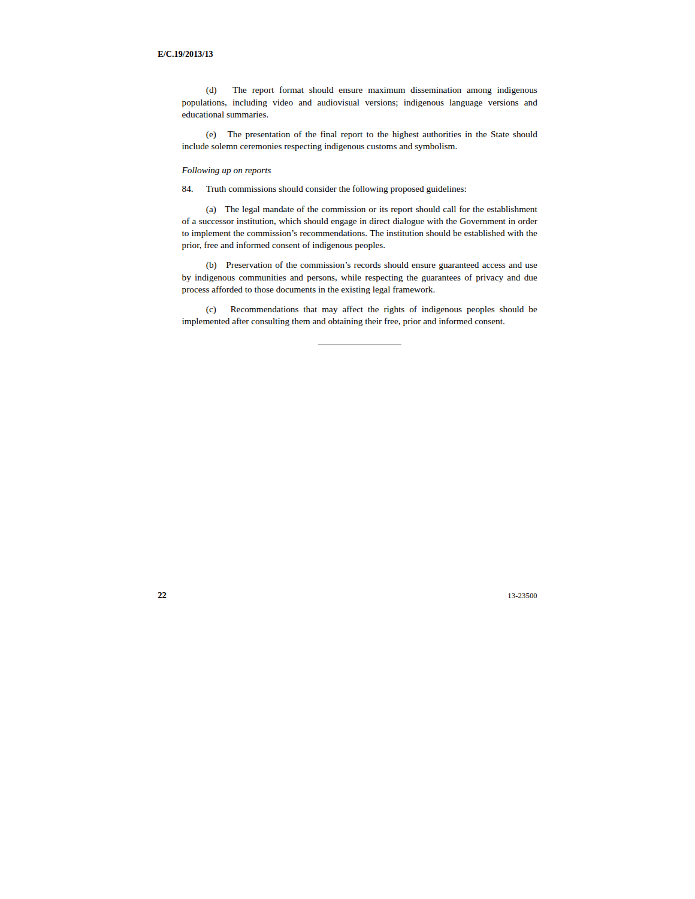E/C.19/2013/13
(d) The report format should ensure maximum dissemination among indigenous populations, including video and audiovisual versions; indigenous language versions and educational summaries.
(e) The presentation of the final report to the highest authorities in the State should include solemn ceremonies respecting indigenous customs and symbolism.
Following up on reports
84. Truth commissions should consider the following proposed guidelines:
(a) The legal mandate of the commission or its report should call for the establishment of a successor institution, which should engage in direct dialogue with the Government in order to implement the commission’s recommendations. The institution should be established with the prior, free and informed consent of indigenous peoples.
(b) Preservation of the commission’s records should ensure guaranteed access and use by indigenous communities and persons, while respecting the guarantees of privacy and due process afforded to those documents in the existing legal framework.
(c) Recommendations that may affect the rights of indigenous peoples should be implemented after consulting them and obtaining their free, prior and informed consent.
22 13-23500